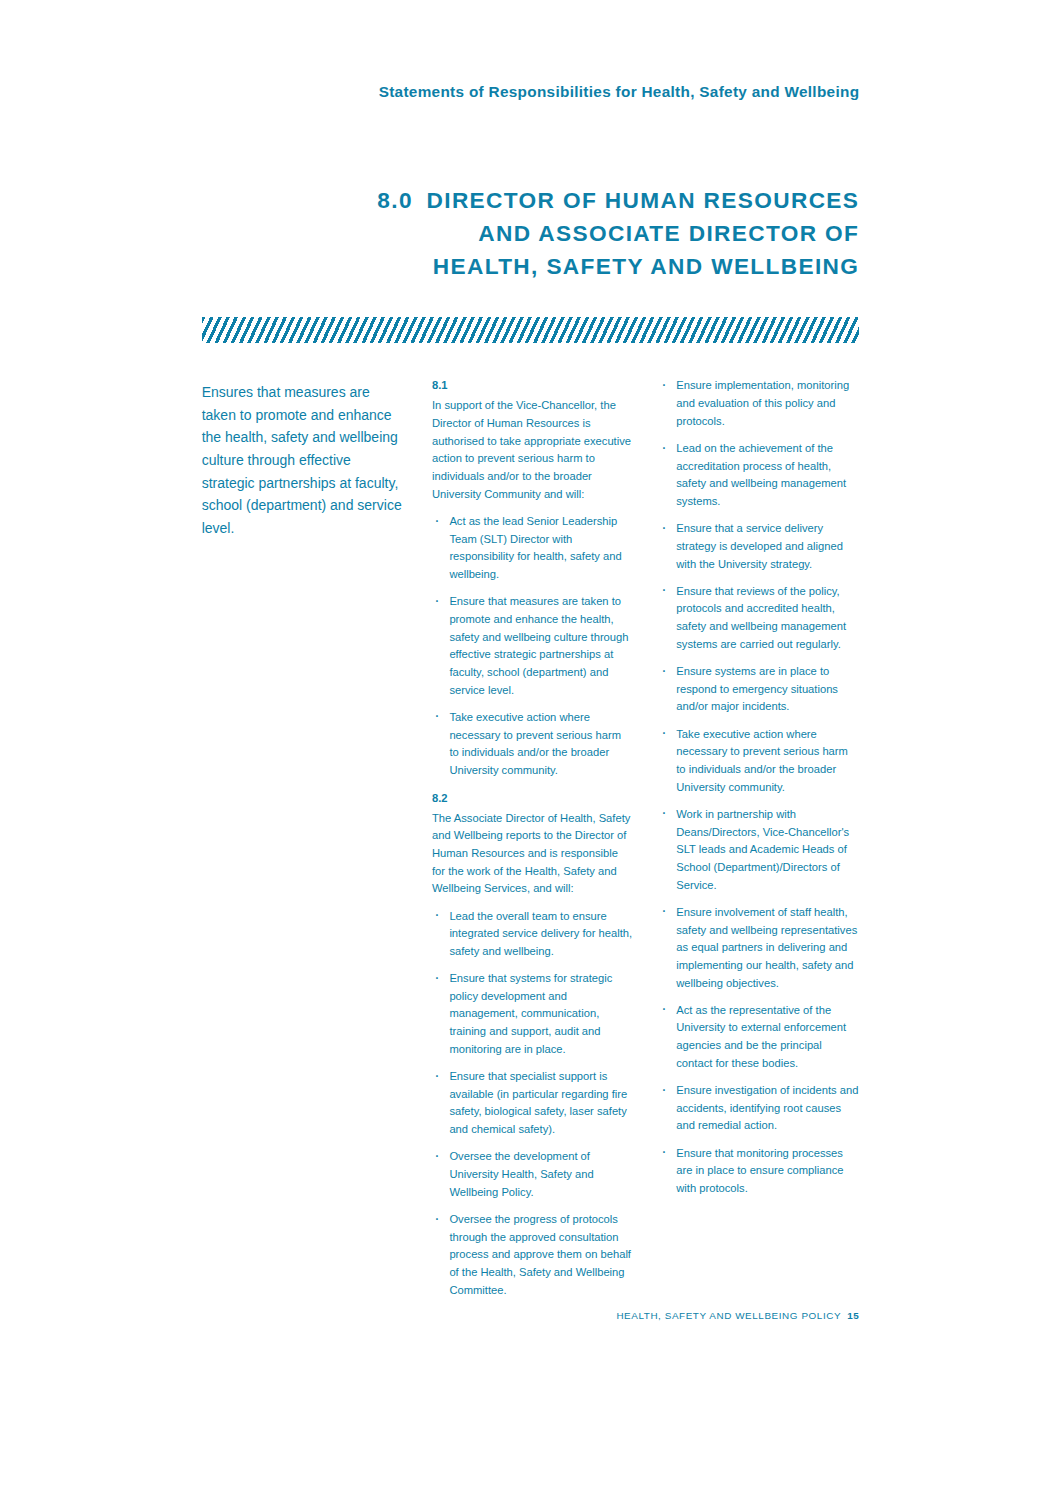Statements of Responsibilities for Health, Safety and Wellbeing
8.0 Director of Human Resources
and Associate Director of
Health, Safety and Wellbeing
Ensures that measures are taken to promote and enhance the health, safety and wellbeing culture through effective strategic partnerships at faculty, school (department) and service level.
8.1
In support of the Vice-Chancellor, the Director of Human Resources is authorised to take appropriate executive action to prevent serious harm to individuals and/or to the broader University Community and will:
Act as the lead Senior Leadership Team (SLT) Director with responsibility for health, safety and wellbeing.
Ensure that measures are taken to promote and enhance the health, safety and wellbeing culture through effective strategic partnerships at faculty, school (department) and service level.
Take executive action where necessary to prevent serious harm to individuals and/or the broader University community.
8.2
The Associate Director of Health, Safety and Wellbeing reports to the Director of Human Resources and is responsible for the work of the Health, Safety and Wellbeing Services, and will:
Lead the overall team to ensure integrated service delivery for health, safety and wellbeing.
Ensure that systems for strategic policy development and management, communication, training and support, audit and monitoring are in place.
Ensure that specialist support is available (in particular regarding fire safety, biological safety, laser safety and chemical safety).
Oversee the development of University Health, Safety and Wellbeing Policy.
Oversee the progress of protocols through the approved consultation process and approve them on behalf of the Health, Safety and Wellbeing Committee.
Ensure implementation, monitoring and evaluation of this policy and protocols.
Lead on the achievement of the accreditation process of health, safety and wellbeing management systems.
Ensure that a service delivery strategy is developed and aligned with the University strategy.
Ensure that reviews of the policy, protocols and accredited health, safety and wellbeing management systems are carried out regularly.
Ensure systems are in place to respond to emergency situations and/or major incidents.
Take executive action where necessary to prevent serious harm to individuals and/or the broader University community.
Work in partnership with Deans/Directors, Vice-Chancellor's SLT leads and Academic Heads of School (Department)/Directors of Service.
Ensure involvement of staff health, safety and wellbeing representatives as equal partners in delivering and implementing our health, safety and wellbeing objectives.
Act as the representative of the University to external enforcement agencies and be the principal contact for these bodies.
Ensure investigation of incidents and accidents, identifying root causes and remedial action.
Ensure that monitoring processes are in place to ensure compliance with protocols.
HEALTH, SAFETY AND WELLBEING POLICY15